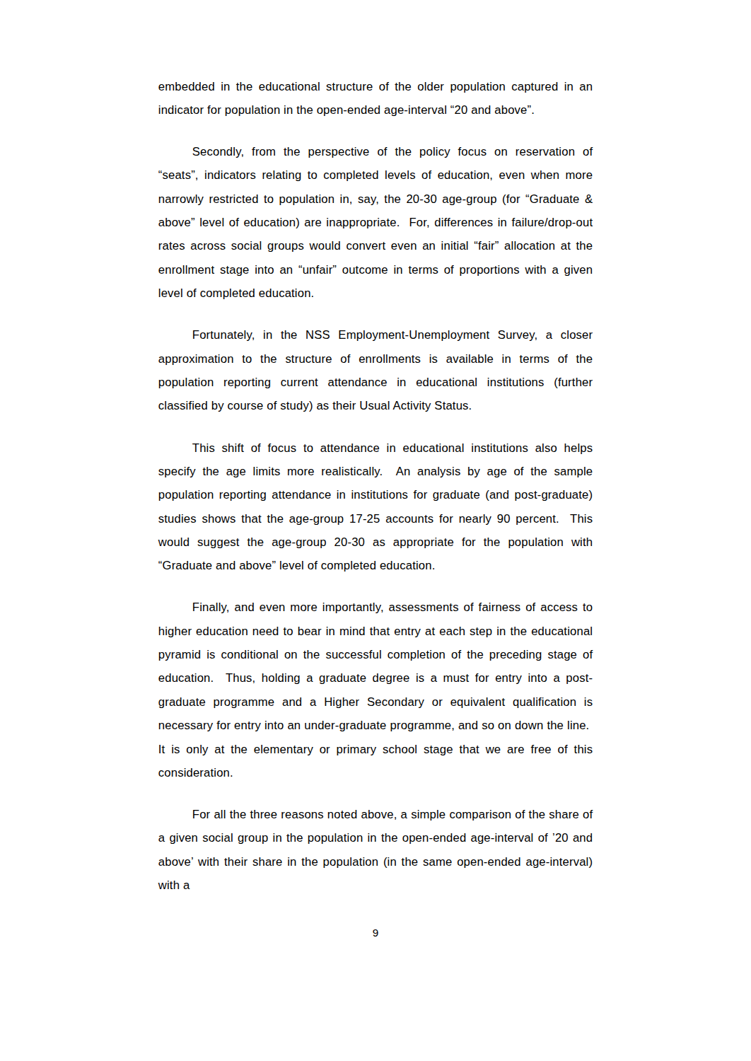embedded in the educational structure of the older population captured in an indicator for population in the open-ended age-interval “20 and above”.
Secondly, from the perspective of the policy focus on reservation of “seats”, indicators relating to completed levels of education, even when more narrowly restricted to population in, say, the 20-30 age-group (for “Graduate & above” level of education) are inappropriate. For, differences in failure/drop-out rates across social groups would convert even an initial “fair” allocation at the enrollment stage into an “unfair” outcome in terms of proportions with a given level of completed education.
Fortunately, in the NSS Employment-Unemployment Survey, a closer approximation to the structure of enrollments is available in terms of the population reporting current attendance in educational institutions (further classified by course of study) as their Usual Activity Status.
This shift of focus to attendance in educational institutions also helps specify the age limits more realistically. An analysis by age of the sample population reporting attendance in institutions for graduate (and post-graduate) studies shows that the age-group 17-25 accounts for nearly 90 percent. This would suggest the age-group 20-30 as appropriate for the population with “Graduate and above” level of completed education.
Finally, and even more importantly, assessments of fairness of access to higher education need to bear in mind that entry at each step in the educational pyramid is conditional on the successful completion of the preceding stage of education. Thus, holding a graduate degree is a must for entry into a post-graduate programme and a Higher Secondary or equivalent qualification is necessary for entry into an under-graduate programme, and so on down the line. It is only at the elementary or primary school stage that we are free of this consideration.
For all the three reasons noted above, a simple comparison of the share of a given social group in the population in the open-ended age-interval of ’20 and above’ with their share in the population (in the same open-ended age-interval) with a
9